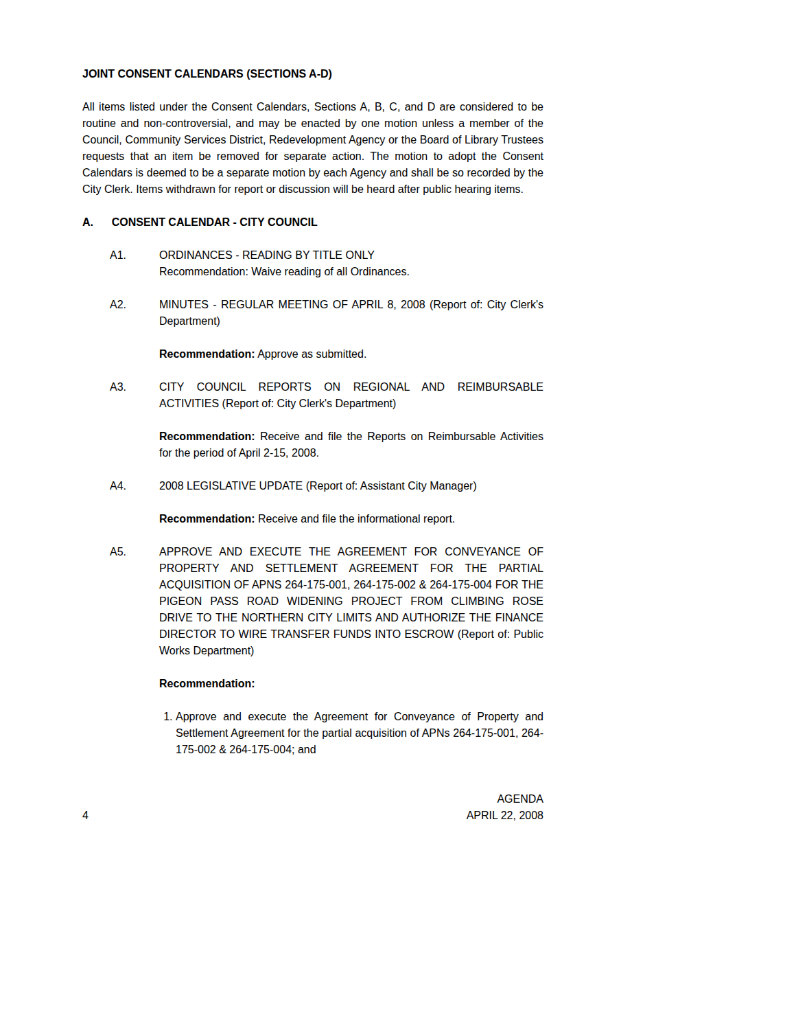JOINT CONSENT CALENDARS (SECTIONS A-D)
All items listed under the Consent Calendars, Sections A, B, C, and D are considered to be routine and non-controversial, and may be enacted by one motion unless a member of the Council, Community Services District, Redevelopment Agency or the Board of Library Trustees requests that an item be removed for separate action. The motion to adopt the Consent Calendars is deemed to be a separate motion by each Agency and shall be so recorded by the City Clerk. Items withdrawn for report or discussion will be heard after public hearing items.
A. CONSENT CALENDAR - CITY COUNCIL
A1.
ORDINANCES - READING BY TITLE ONLY
Recommendation: Waive reading of all Ordinances.
A2.
MINUTES - REGULAR MEETING OF APRIL 8, 2008 (Report of: City Clerk's Department)
Recommendation: Approve as submitted.
A3.
CITY COUNCIL REPORTS ON REGIONAL AND REIMBURSABLE ACTIVITIES (Report of: City Clerk's Department)
Recommendation: Receive and file the Reports on Reimbursable Activities for the period of April 2-15, 2008.
A4.
2008 LEGISLATIVE UPDATE (Report of: Assistant City Manager)
Recommendation: Receive and file the informational report.
A5.
APPROVE AND EXECUTE THE AGREEMENT FOR CONVEYANCE OF PROPERTY AND SETTLEMENT AGREEMENT FOR THE PARTIAL ACQUISITION OF APNS 264-175-001, 264-175-002 & 264-175-004 FOR THE PIGEON PASS ROAD WIDENING PROJECT FROM CLIMBING ROSE DRIVE TO THE NORTHERN CITY LIMITS AND AUTHORIZE THE FINANCE DIRECTOR TO WIRE TRANSFER FUNDS INTO ESCROW (Report of: Public Works Department)
Recommendation:
Approve and execute the Agreement for Conveyance of Property and Settlement Agreement for the partial acquisition of APNs 264-175-001, 264-175-002 & 264-175-004; and
4
AGENDA
APRIL 22, 2008